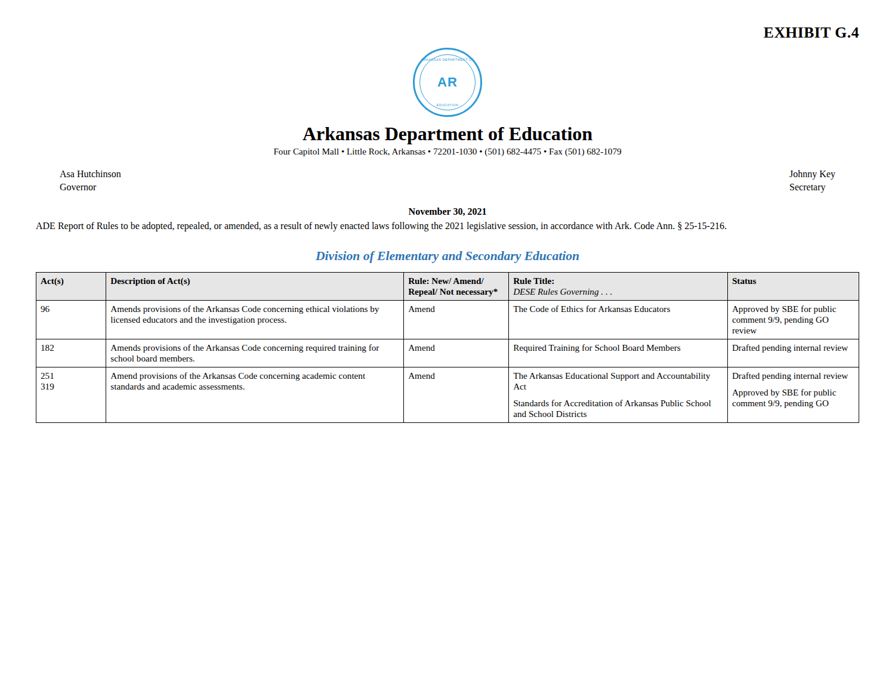EXHIBIT G.4
Arkansas Department of
AR
Education
Arkansas Department of Education
Four Capitol Mall • Little Rock, Arkansas • 72201-1030 • (501) 682-4475 • Fax (501) 682-1079
Asa Hutchinson
Governor
Johnny Key
Secretary
November 30, 2021
ADE Report of Rules to be adopted, repealed, or amended, as a result of newly enacted laws following the 2021 legislative session, in accordance with Ark. Code Ann. § 25-15-216.
Division of Elementary and Secondary Education
| Act(s) | Description of Act(s) | Rule: New/ Amend/ Repeal/ Not necessary* | Rule Title: DESE Rules Governing . . . | Status |
| --- | --- | --- | --- | --- |
| 96 | Amends provisions of the Arkansas Code concerning ethical violations by licensed educators and the investigation process. | Amend | The Code of Ethics for Arkansas Educators | Approved by SBE for public comment 9/9, pending GO review |
| 182 | Amends provisions of the Arkansas Code concerning required training for school board members. | Amend | Required Training for School Board Members | Drafted pending internal review |
| 251 319 | Amend provisions of the Arkansas Code concerning academic content standards and academic assessments. | Amend | The Arkansas Educational Support and Accountability Act Standards for Accreditation of Arkansas Public School and School Districts | Drafted pending internal review Approved by SBE for public comment 9/9, pending GO |